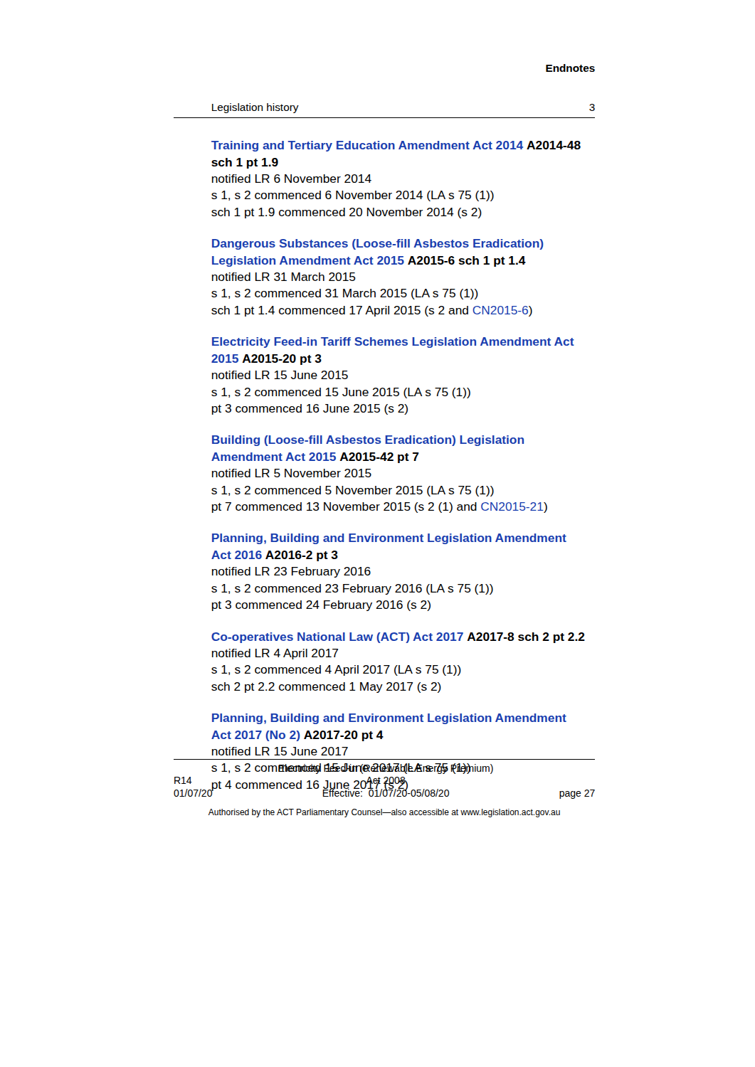Endnotes
Legislation history 3
Training and Tertiary Education Amendment Act 2014 A2014-48 sch 1 pt 1.9
notified LR 6 November 2014
s 1, s 2 commenced 6 November 2014 (LA s 75 (1))
sch 1 pt 1.9 commenced 20 November 2014 (s 2)
Dangerous Substances (Loose-fill Asbestos Eradication) Legislation Amendment Act 2015 A2015-6 sch 1 pt 1.4
notified LR 31 March 2015
s 1, s 2 commenced 31 March 2015 (LA s 75 (1))
sch 1 pt 1.4 commenced 17 April 2015 (s 2 and CN2015-6)
Electricity Feed-in Tariff Schemes Legislation Amendment Act 2015 A2015-20 pt 3
notified LR 15 June 2015
s 1, s 2 commenced 15 June 2015 (LA s 75 (1))
pt 3 commenced 16 June 2015 (s 2)
Building (Loose-fill Asbestos Eradication) Legislation Amendment Act 2015 A2015-42 pt 7
notified LR 5 November 2015
s 1, s 2 commenced 5 November 2015 (LA s 75 (1))
pt 7 commenced 13 November 2015 (s 2 (1) and CN2015-21)
Planning, Building and Environment Legislation Amendment Act 2016 A2016-2 pt 3
notified LR 23 February 2016
s 1, s 2 commenced 23 February 2016 (LA s 75 (1))
pt 3 commenced 24 February 2016 (s 2)
Co-operatives National Law (ACT) Act 2017 A2017-8 sch 2 pt 2.2
notified LR 4 April 2017
s 1, s 2 commenced 4 April 2017 (LA s 75 (1))
sch 2 pt 2.2 commenced 1 May 2017 (s 2)
Planning, Building and Environment Legislation Amendment Act 2017 (No 2) A2017-20 pt 4
notified LR 15 June 2017
s 1, s 2 commenced 15 June 2017 (LA s 75 (1))
pt 4 commenced 16 June 2017 (s 2)
R14
01/07/20
Electricity Feed-in (Renewable Energy Premium)
Act 2008
Effective: 01/07/20-05/08/20
page 27
Authorised by the ACT Parliamentary Counsel—also accessible at www.legislation.act.gov.au